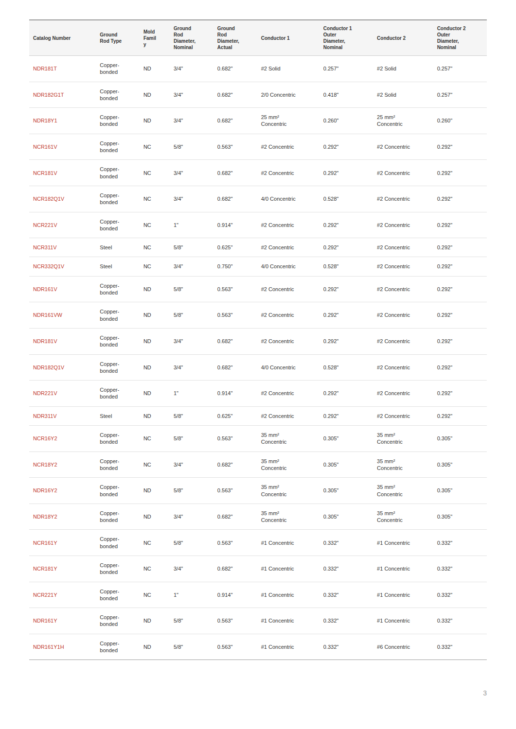| Catalog Number | Ground Rod Type | Mold Famil y | Ground Rod Diameter, Nominal | Ground Rod Diameter, Actual | Conductor 1 | Conductor 1 Outer Diameter, Nominal | Conductor 2 | Conductor 2 Outer Diameter, Nominal |
| --- | --- | --- | --- | --- | --- | --- | --- | --- |
| NDR181T | Copper- bonded | ND | 3/4" | 0.682" | #2 Solid | 0.257" | #2 Solid | 0.257" |
| NDR182G1T | Copper- bonded | ND | 3/4" | 0.682" | 2/0 Concentric | 0.418" | #2 Solid | 0.257" |
| NDR18Y1 | Copper- bonded | ND | 3/4" | 0.682" | 25 mm² Concentric | 0.260" | 25 mm² Concentric | 0.260" |
| NCR161V | Copper- bonded | NC | 5/8" | 0.563" | #2 Concentric | 0.292" | #2 Concentric | 0.292" |
| NCR181V | Copper- bonded | NC | 3/4" | 0.682" | #2 Concentric | 0.292" | #2 Concentric | 0.292" |
| NCR182Q1V | Copper- bonded | NC | 3/4" | 0.682" | 4/0 Concentric | 0.528" | #2 Concentric | 0.292" |
| NCR221V | Copper- bonded | NC | 1" | 0.914" | #2 Concentric | 0.292" | #2 Concentric | 0.292" |
| NCR311V | Steel | NC | 5/8" | 0.625" | #2 Concentric | 0.292" | #2 Concentric | 0.292" |
| NCR332Q1V | Steel | NC | 3/4" | 0.750" | 4/0 Concentric | 0.528" | #2 Concentric | 0.292" |
| NDR161V | Copper- bonded | ND | 5/8" | 0.563" | #2 Concentric | 0.292" | #2 Concentric | 0.292" |
| NDR161VW | Copper- bonded | ND | 5/8" | 0.563" | #2 Concentric | 0.292" | #2 Concentric | 0.292" |
| NDR181V | Copper- bonded | ND | 3/4" | 0.682" | #2 Concentric | 0.292" | #2 Concentric | 0.292" |
| NDR182Q1V | Copper- bonded | ND | 3/4" | 0.682" | 4/0 Concentric | 0.528" | #2 Concentric | 0.292" |
| NDR221V | Copper- bonded | ND | 1" | 0.914" | #2 Concentric | 0.292" | #2 Concentric | 0.292" |
| NDR311V | Steel | ND | 5/8" | 0.625" | #2 Concentric | 0.292" | #2 Concentric | 0.292" |
| NCR16Y2 | Copper- bonded | NC | 5/8" | 0.563" | 35 mm² Concentric | 0.305" | 35 mm² Concentric | 0.305" |
| NCR18Y2 | Copper- bonded | NC | 3/4" | 0.682" | 35 mm² Concentric | 0.305" | 35 mm² Concentric | 0.305" |
| NDR16Y2 | Copper- bonded | ND | 5/8" | 0.563" | 35 mm² Concentric | 0.305" | 35 mm² Concentric | 0.305" |
| NDR18Y2 | Copper- bonded | ND | 3/4" | 0.682" | 35 mm² Concentric | 0.305" | 35 mm² Concentric | 0.305" |
| NCR161Y | Copper- bonded | NC | 5/8" | 0.563" | #1 Concentric | 0.332" | #1 Concentric | 0.332" |
| NCR181Y | Copper- bonded | NC | 3/4" | 0.682" | #1 Concentric | 0.332" | #1 Concentric | 0.332" |
| NCR221Y | Copper- bonded | NC | 1" | 0.914" | #1 Concentric | 0.332" | #1 Concentric | 0.332" |
| NDR161Y | Copper- bonded | ND | 5/8" | 0.563" | #1 Concentric | 0.332" | #1 Concentric | 0.332" |
| NDR161Y1H | Copper- bonded | ND | 5/8" | 0.563" | #1 Concentric | 0.332" | #6 Concentric | 0.332" |
3